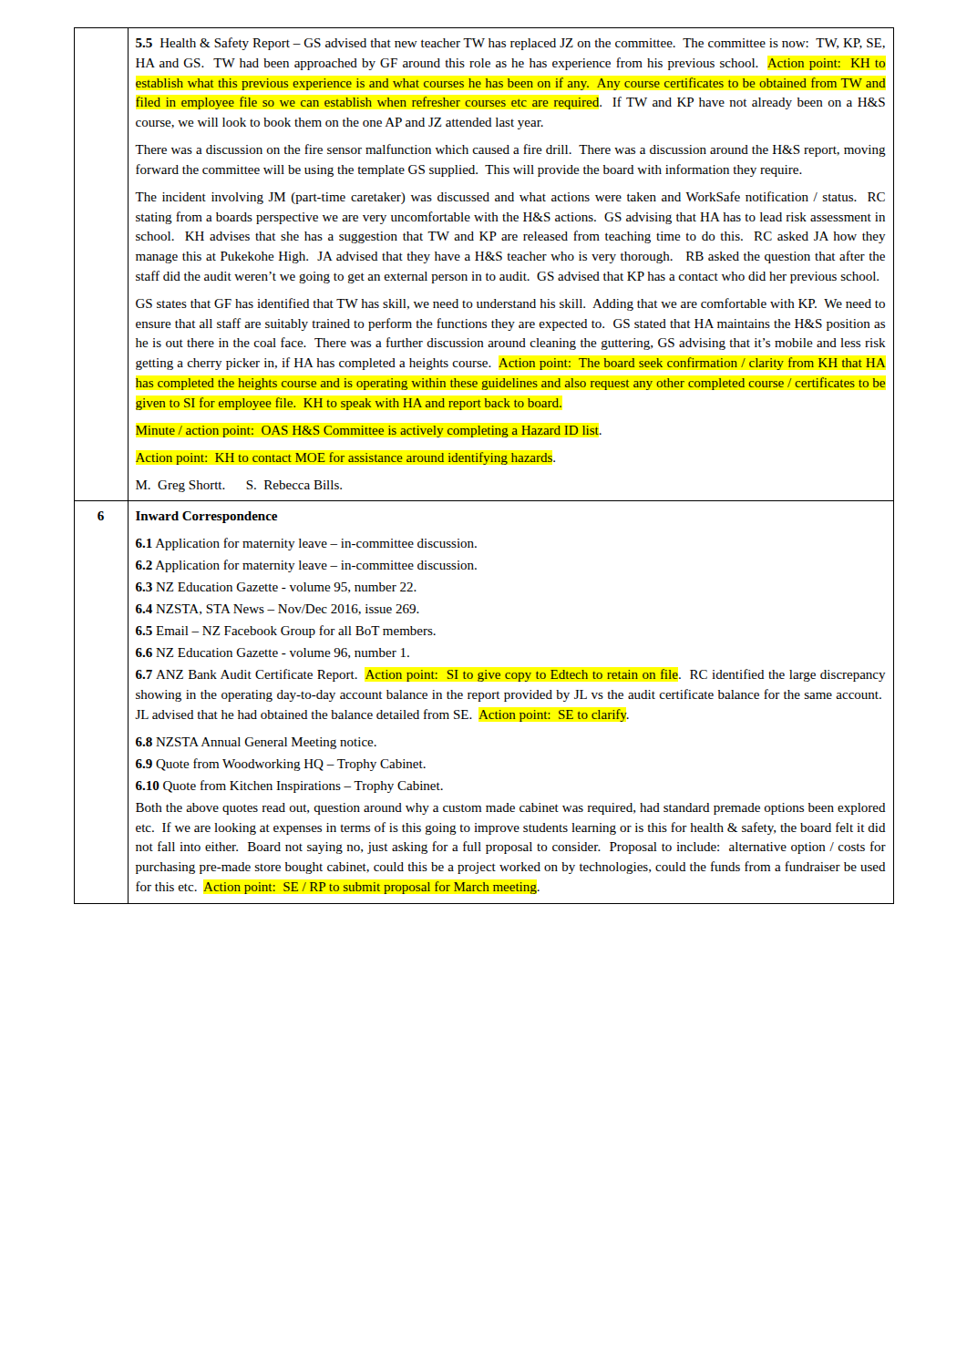| | 5.5 Health & Safety Report – GS advised that new teacher TW has replaced JZ on the committee. The committee is now: TW, KP, SE, HA and GS. TW had been approached by GF around this role as he has experience from his previous school. Action point: KH to establish what this previous experience is and what courses he has been on if any. Any course certificates to be obtained from TW and filed in employee file so we can establish when refresher courses etc are required . If TW and KP have not already been on a H&S course, we will look to book them on the one AP and JZ attended last year. There was a discussion on the fire sensor malfunction which caused a fire drill. There was a discussion around the H&S report, moving forward the committee will be using the template GS supplied. This will provide the board with information they require. The incident involving JM (part-time caretaker) was discussed and what actions were taken and WorkSafe notification / status. RC stating from a boards perspective we are very uncomfortable with the H&S actions. GS advising that HA has to lead risk assessment in school. KH advises that she has a suggestion that TW and KP are released from teaching time to do this. RC asked JA how they manage this at Pukekohe High. JA advised that they have a H&S teacher who is very thorough. RB asked the question that after the staff did the audit weren’t we going to get an external person in to audit. GS advised that KP has a contact who did her previous school. GS states that GF has identified that TW has skill, we need to understand his skill. Adding that we are comfortable with KP. We need to ensure that all staff are suitably trained to perform the functions they are expected to. GS stated that HA maintains the H&S position as he is out there in the coal face. There was a further discussion around cleaning the guttering, GS advising that it’s mobile and less risk getting a cherry picker in, if HA has completed a heights course. Action point: The board seek confirmation / clarity from KH that HA has completed the heights course and is operating within these guidelines and also request any other completed course / certificates to be given to SI for employee file. KH to speak with HA and report back to board. Minute / action point: OAS H&S Committee is actively completing a Hazard ID list . Action point: KH to contact MOE for assistance around identifying hazards . M. Greg Shortt. S. Rebecca Bills. |
| 6 | Inward Correspondence 6.1 Application for maternity leave – in-committee discussion. 6.2 Application for maternity leave – in-committee discussion. 6.3 NZ Education Gazette - volume 95, number 22. 6.4 NZSTA, STA News – Nov/Dec 2016, issue 269. 6.5 Email – NZ Facebook Group for all BoT members. 6.6 NZ Education Gazette - volume 96, number 1. 6.7 ANZ Bank Audit Certificate Report. Action point: SI to give copy to Edtech to retain on file . RC identified the large discrepancy showing in the operating day-to-day account balance in the report provided by JL vs the audit certificate balance for the same account. JL advised that he had obtained the balance detailed from SE. Action point: SE to clarify . 6.8 NZSTA Annual General Meeting notice. 6.9 Quote from Woodworking HQ – Trophy Cabinet. 6.10 Quote from Kitchen Inspirations – Trophy Cabinet. Both the above quotes read out, question around why a custom made cabinet was required, had standard premade options been explored etc. If we are looking at expenses in terms of is this going to improve students learning or is this for health & safety, the board felt it did not fall into either. Board not saying no, just asking for a full proposal to consider. Proposal to include: alternative option / costs for purchasing pre-made store bought cabinet, could this be a project worked on by technologies, could the funds from a fundraiser be used for this etc. Action point: SE / RP to submit proposal for March meeting . |